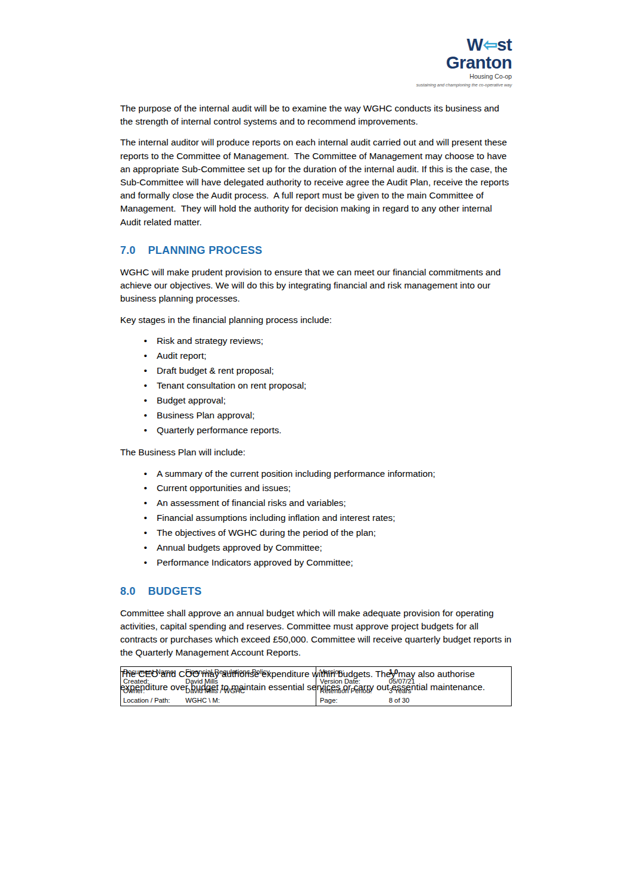W⇦st
Granton
Housing Co-op
sustaining and championing the co-operative way
The purpose of the internal audit will be to examine the way WGHC conducts its business and the strength of internal control systems and to recommend improvements.
The internal auditor will produce reports on each internal audit carried out and will present these reports to the Committee of Management. The Committee of Management may choose to have an appropriate Sub-Committee set up for the duration of the internal audit. If this is the case, the Sub-Committee will have delegated authority to receive agree the Audit Plan, receive the reports and formally close the Audit process. A full report must be given to the main Committee of Management. They will hold the authority for decision making in regard to any other internal Audit related matter.
7.0 PLANNING PROCESS
WGHC will make prudent provision to ensure that we can meet our financial commitments and achieve our objectives. We will do this by integrating financial and risk management into our business planning processes.
Key stages in the financial planning process include:
Risk and strategy reviews;
Audit report;
Draft budget & rent proposal;
Tenant consultation on rent proposal;
Budget approval;
Business Plan approval;
Quarterly performance reports.
The Business Plan will include:
A summary of the current position including performance information;
Current opportunities and issues;
An assessment of financial risks and variables;
Financial assumptions including inflation and interest rates;
The objectives of WGHC during the period of the plan;
Annual budgets approved by Committee;
Performance Indicators approved by Committee;
8.0 BUDGETS
Committee shall approve an annual budget which will make adequate provision for operating activities, capital spending and reserves. Committee must approve project budgets for all contracts or purchases which exceed £50,000. Committee will receive quarterly budget reports in the Quarterly Management Account Reports.
The CEO and COO may authorise expenditure within budgets. They may also authorise expenditure over budget to maintain essential services or carry out essential maintenance.
| Document Name: | Financial Regulations Policy | Version: | 1.0 |
| Created: | David Mills | Version Date: | 05/07/21 |
| Owner: | David Mills / WGHC | Retention Period: | 3 Years |
| Location / Path: | WGHC \ M: | Page: | 8 of 30 |